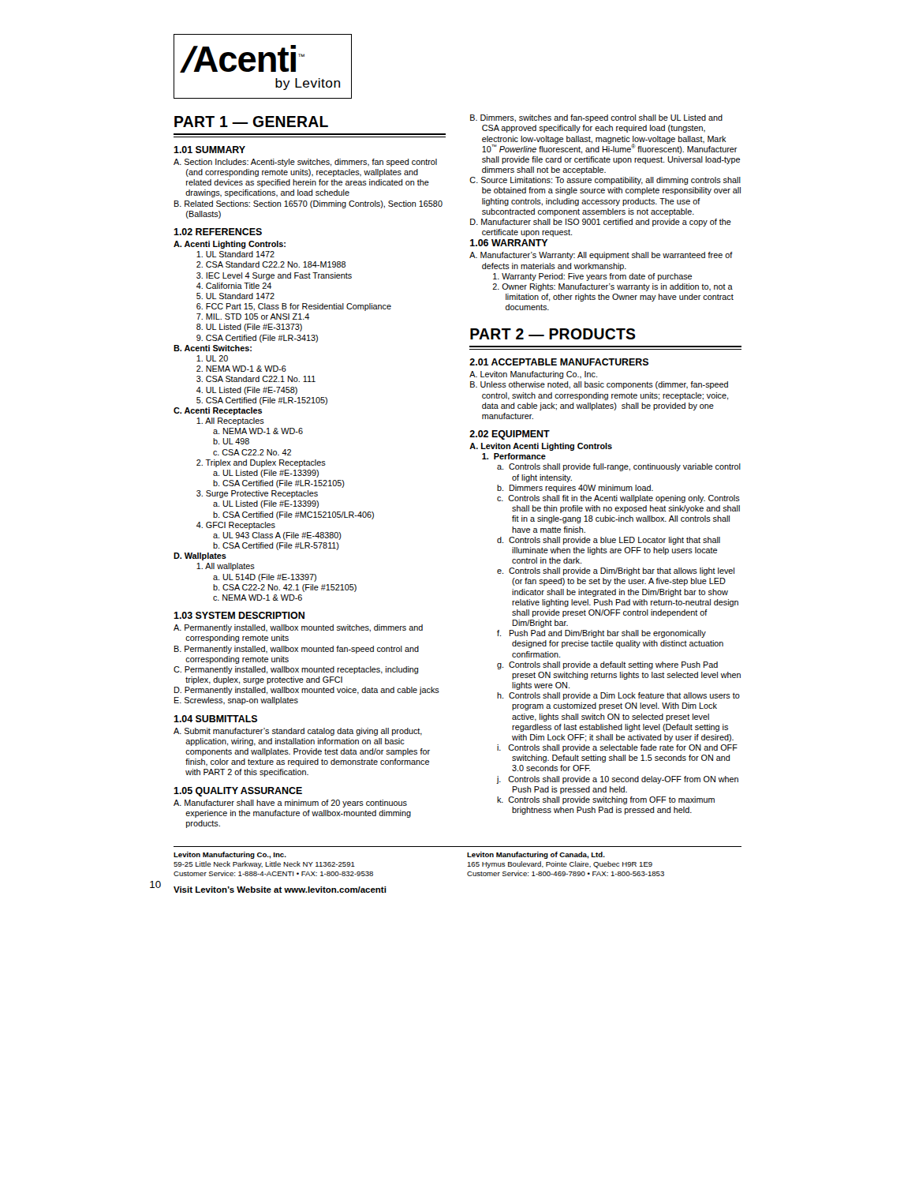/Acenti™
by Leviton
PART 1 — GENERAL
1.01 SUMMARY
A. Section Includes: Acenti-style switches, dimmers, fan speed control (and corresponding remote units), receptacles, wallplates and related devices as specified herein for the areas indicated on the drawings, specifications, and load schedule
B. Related Sections: Section 16570 (Dimming Controls), Section 16580 (Ballasts)
1.02 REFERENCES
A. Acenti Lighting Controls:
1. UL Standard 1472
2. CSA Standard C22.2 No. 184-M1988
3. IEC Level 4 Surge and Fast Transients
4. California Title 24
5. UL Standard 1472
6. FCC Part 15, Class B for Residential Compliance
7. MIL. STD 105 or ANSI Z1.4
8. UL Listed (File #E-31373)
9. CSA Certified (File #LR-3413)
B. Acenti Switches:
1. UL 20
2. NEMA WD-1 & WD-6
3. CSA Standard C22.1 No. 111
4. UL Listed (File #E-7458)
5. CSA Certified (File #LR-152105)
C. Acenti Receptacles
1. All Receptacles
a. NEMA WD-1 & WD-6
b. UL 498
c. CSA C22.2 No. 42
2. Triplex and Duplex Receptacles
a. UL Listed (File #E-13399)
b. CSA Certified (File #LR-152105)
3. Surge Protective Receptacles
a. UL Listed (File #E-13399)
b. CSA Certified (File #MC152105/LR-406)
4. GFCI Receptacles
a. UL 943 Class A (File #E-48380)
b. CSA Certified (File #LR-57811)
D. Wallplates
1. All wallplates
a. UL 514D (File #E-13397)
b. CSA C22-2 No. 42.1 (File #152105)
c. NEMA WD-1 & WD-6
1.03 SYSTEM DESCRIPTION
A. Permanently installed, wallbox mounted switches, dimmers and corresponding remote units
B. Permanently installed, wallbox mounted fan-speed control and corresponding remote units
C. Permanently installed, wallbox mounted receptacles, including triplex, duplex, surge protective and GFCI
D. Permanently installed, wallbox mounted voice, data and cable jacks
E. Screwless, snap-on wallplates
1.04 SUBMITTALS
A. Submit manufacturer’s standard catalog data giving all product, application, wiring, and installation information on all basic components and wallplates. Provide test data and/or samples for finish, color and texture as required to demonstrate conformance with PART 2 of this specification.
1.05 QUALITY ASSURANCE
A. Manufacturer shall have a minimum of 20 years continuous experience in the manufacture of wallbox-mounted dimming products.
B. Dimmers, switches and fan-speed control shall be UL Listed and CSA approved specifically for each required load (tungsten, electronic low-voltage ballast, magnetic low-voltage ballast, Mark 10™ Powerline fluorescent, and Hi-lume® fluorescent). Manufacturer shall provide file card or certificate upon request. Universal load-type dimmers shall not be acceptable.
C. Source Limitations: To assure compatibility, all dimming controls shall be obtained from a single source with complete responsibility over all lighting controls, including accessory products. The use of subcontracted component assemblers is not acceptable.
D. Manufacturer shall be ISO 9001 certified and provide a copy of the certificate upon request.
1.06 WARRANTY
A. Manufacturer’s Warranty: All equipment shall be warranteed free of defects in materials and workmanship.
1. Warranty Period: Five years from date of purchase
2. Owner Rights: Manufacturer’s warranty is in addition to, not a limitation of, other rights the Owner may have under contract documents.
PART 2 — PRODUCTS
2.01 ACCEPTABLE MANUFACTURERS
A. Leviton Manufacturing Co., Inc.
B. Unless otherwise noted, all basic components (dimmer, fan-speed control, switch and corresponding remote units; receptacle; voice, data and cable jack; and wallplates) shall be provided by one manufacturer.
2.02 EQUIPMENT
A. Leviton Acenti Lighting Controls
1. Performance
a. Controls shall provide full-range, continuously variable control of light intensity.
b. Dimmers requires 40W minimum load.
c. Controls shall fit in the Acenti wallplate opening only. Controls shall be thin profile with no exposed heat sink/yoke and shall fit in a single-gang 18 cubic-inch wallbox. All controls shall have a matte finish.
d. Controls shall provide a blue LED Locator light that shall illuminate when the lights are OFF to help users locate control in the dark.
e. Controls shall provide a Dim/Bright bar that allows light level (or fan speed) to be set by the user. A five-step blue LED indicator shall be integrated in the Dim/Bright bar to show relative lighting level. Push Pad with return-to-neutral design shall provide preset ON/OFF control independent of Dim/Bright bar.
f. Push Pad and Dim/Bright bar shall be ergonomically designed for precise tactile quality with distinct actuation confirmation.
g. Controls shall provide a default setting where Push Pad preset ON switching returns lights to last selected level when lights were ON.
h. Controls shall provide a Dim Lock feature that allows users to program a customized preset ON level. With Dim Lock active, lights shall switch ON to selected preset level regardless of last established light level (Default setting is with Dim Lock OFF; it shall be activated by user if desired).
i. Controls shall provide a selectable fade rate for ON and OFF switching. Default setting shall be 1.5 seconds for ON and 3.0 seconds for OFF.
j. Controls shall provide a 10 second delay-OFF from ON when Push Pad is pressed and held.
k. Controls shall provide switching from OFF to maximum brightness when Push Pad is pressed and held.
Leviton Manufacturing Co., Inc.
59-25 Little Neck Parkway, Little Neck NY 11362-2591
Customer Service: 1-888-4-ACENTI • FAX: 1-800-832-9538
Leviton Manufacturing of Canada, Ltd.
165 Hymus Boulevard, Pointe Claire, Quebec H9R 1E9
Customer Service: 1-800-469-7890 • FAX: 1-800-563-1853
Visit Leviton’s Website at www.leviton.com/acenti
10